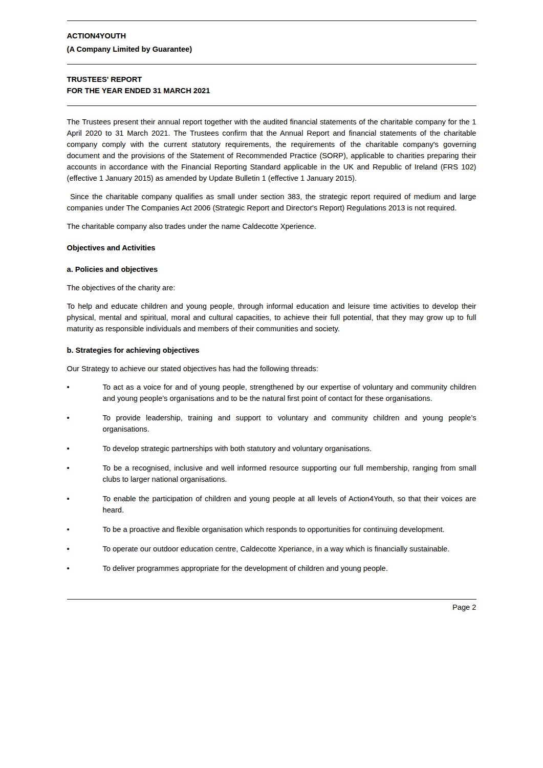ACTION4YOUTH
(A Company Limited by Guarantee)
TRUSTEES' REPORT
FOR THE YEAR ENDED 31 MARCH 2021
The Trustees present their annual report together with the audited financial statements of the charitable company for the 1 April 2020 to 31 March 2021. The Trustees confirm that the Annual Report and financial statements of the charitable company comply with the current statutory requirements, the requirements of the charitable company's governing document and the provisions of the Statement of Recommended Practice (SORP), applicable to charities preparing their accounts in accordance with the Financial Reporting Standard applicable in the UK and Republic of Ireland (FRS 102) (effective 1 January 2015) as amended by Update Bulletin 1 (effective 1 January 2015).
Since the charitable company qualifies as small under section 383, the strategic report required of medium and large companies under The Companies Act 2006 (Strategic Report and Director's Report) Regulations 2013 is not required.
The charitable company also trades under the name Caldecotte Xperience.
Objectives and Activities
a. Policies and objectives
The objectives of the charity are:
To help and educate children and young people, through informal education and leisure time activities to develop their physical, mental and spiritual, moral and cultural capacities, to achieve their full potential, that they may grow up to full maturity as responsible individuals and members of their communities and society.
b. Strategies for achieving objectives
Our Strategy to achieve our stated objectives has had the following threads:
To act as a voice for and of young people, strengthened by our expertise of voluntary and community children and young people’s organisations and to be the natural first point of contact for these organisations.
To provide leadership, training and support to voluntary and community children and young people’s organisations.
To develop strategic partnerships with both statutory and voluntary organisations.
To be a recognised, inclusive and well informed resource supporting our full membership, ranging from small clubs to larger national organisations.
To enable the participation of children and young people at all levels of Action4Youth, so that their voices are heard.
To be a proactive and flexible organisation which responds to opportunities for continuing development.
To operate our outdoor education centre, Caldecotte Xperiance, in a way which is financially sustainable.
To deliver programmes appropriate for the development of children and young people.
Page 2